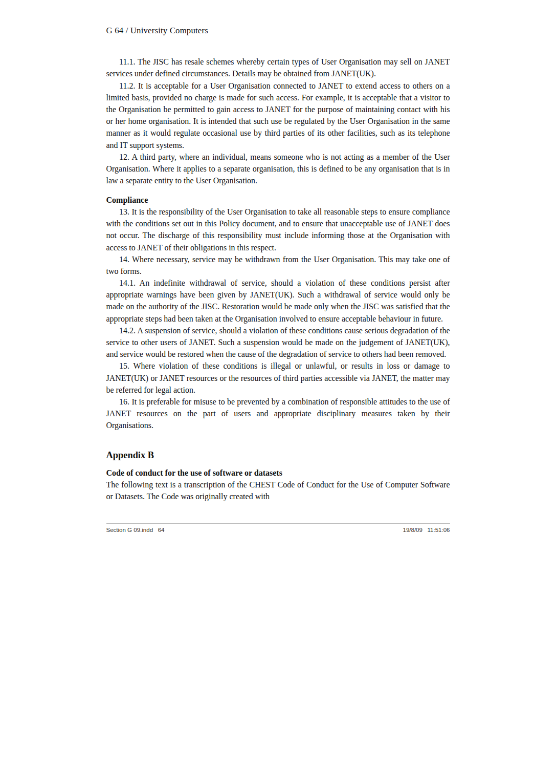G 64 / University Computers
11.1. The JISC has resale schemes whereby certain types of User Organisation may sell on JANET services under defined circumstances. Details may be obtained from JANET(UK).
11.2. It is acceptable for a User Organisation connected to JANET to extend access to others on a limited basis, provided no charge is made for such access. For example, it is acceptable that a visitor to the Organisation be permitted to gain access to JANET for the purpose of maintaining contact with his or her home organisation. It is intended that such use be regulated by the User Organisation in the same manner as it would regulate occasional use by third parties of its other facilities, such as its telephone and IT support systems.
12. A third party, where an individual, means someone who is not acting as a member of the User Organisation. Where it applies to a separate organisation, this is defined to be any organisation that is in law a separate entity to the User Organisation.
Compliance
13. It is the responsibility of the User Organisation to take all reasonable steps to ensure compliance with the conditions set out in this Policy document, and to ensure that unacceptable use of JANET does not occur. The discharge of this responsibility must include informing those at the Organisation with access to JANET of their obligations in this respect.
14. Where necessary, service may be withdrawn from the User Organisation. This may take one of two forms.
14.1. An indefinite withdrawal of service, should a violation of these conditions persist after appropriate warnings have been given by JANET(UK). Such a withdrawal of service would only be made on the authority of the JISC. Restoration would be made only when the JISC was satisfied that the appropriate steps had been taken at the Organisation involved to ensure acceptable behaviour in future.
14.2. A suspension of service, should a violation of these conditions cause serious degradation of the service to other users of JANET. Such a suspension would be made on the judgement of JANET(UK), and service would be restored when the cause of the degradation of service to others had been removed.
15. Where violation of these conditions is illegal or unlawful, or results in loss or damage to JANET(UK) or JANET resources or the resources of third parties accessible via JANET, the matter may be referred for legal action.
16. It is preferable for misuse to be prevented by a combination of responsible attitudes to the use of JANET resources on the part of users and appropriate disciplinary measures taken by their Organisations.
Appendix B
Code of conduct for the use of software or datasets
The following text is a transcription of the CHEST Code of Conduct for the Use of Computer Software or Datasets. The Code was originally created with
Section G 09.indd 64 19/8/09 11:51:06